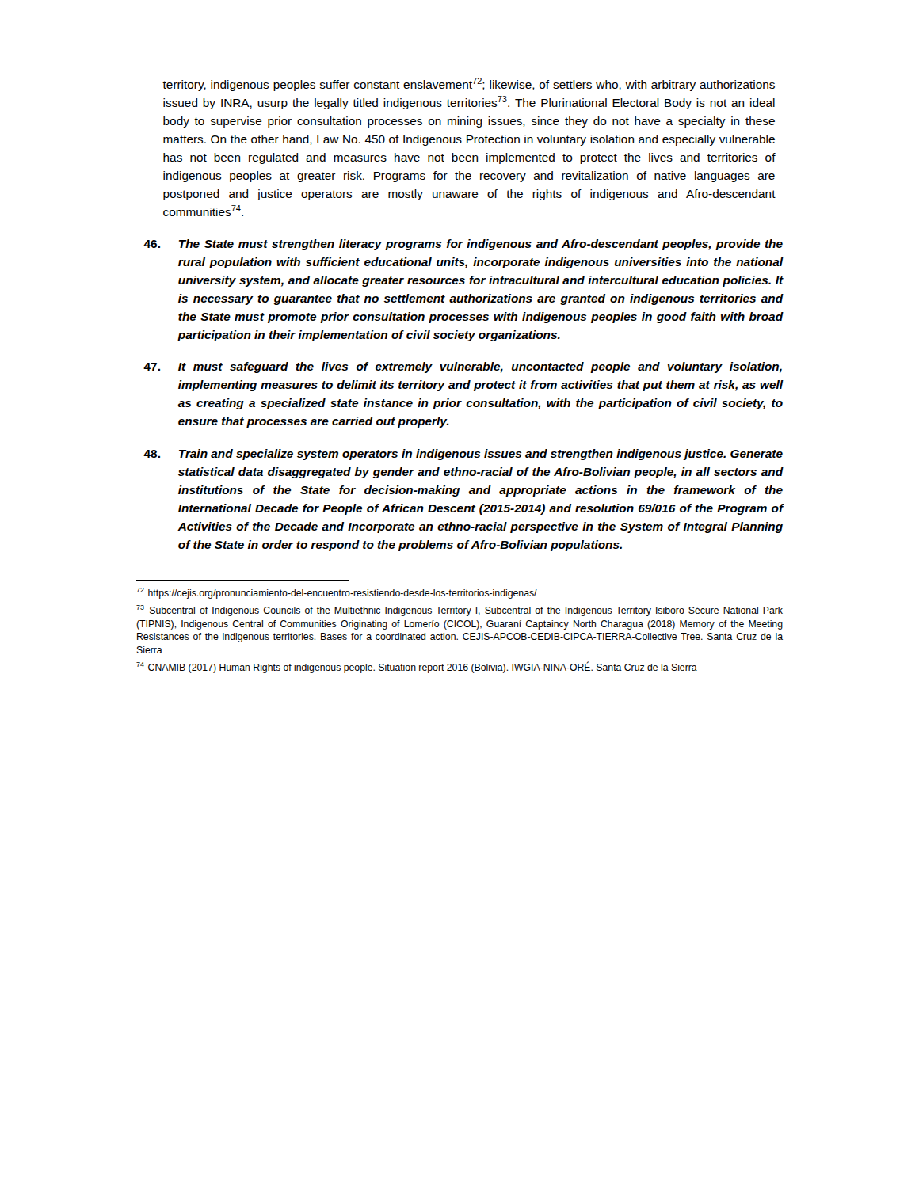territory, indigenous peoples suffer constant enslavement72; likewise, of settlers who, with arbitrary authorizations issued by INRA, usurp the legally titled indigenous territories73. The Plurinational Electoral Body is not an ideal body to supervise prior consultation processes on mining issues, since they do not have a specialty in these matters. On the other hand, Law No. 450 of Indigenous Protection in voluntary isolation and especially vulnerable has not been regulated and measures have not been implemented to protect the lives and territories of indigenous peoples at greater risk. Programs for the recovery and revitalization of native languages are postponed and justice operators are mostly unaware of the rights of indigenous and Afro-descendant communities74.
The State must strengthen literacy programs for indigenous and Afro-descendant peoples, provide the rural population with sufficient educational units, incorporate indigenous universities into the national university system, and allocate greater resources for intracultural and intercultural education policies. It is necessary to guarantee that no settlement authorizations are granted on indigenous territories and the State must promote prior consultation processes with indigenous peoples in good faith with broad participation in their implementation of civil society organizations.
It must safeguard the lives of extremely vulnerable, uncontacted people and voluntary isolation, implementing measures to delimit its territory and protect it from activities that put them at risk, as well as creating a specialized state instance in prior consultation, with the participation of civil society, to ensure that processes are carried out properly.
Train and specialize system operators in indigenous issues and strengthen indigenous justice. Generate statistical data disaggregated by gender and ethno-racial of the Afro-Bolivian people, in all sectors and institutions of the State for decision-making and appropriate actions in the framework of the International Decade for People of African Descent (2015-2014) and resolution 69/016 of the Program of Activities of the Decade and Incorporate an ethno-racial perspective in the System of Integral Planning of the State in order to respond to the problems of Afro-Bolivian populations.
72 https://cejis.org/pronunciamiento-del-encuentro-resistiendo-desde-los-territorios-indigenas/
73 Subcentral of Indigenous Councils of the Multiethnic Indigenous Territory I, Subcentral of the Indigenous Territory Isiboro Sécure National Park (TIPNIS), Indigenous Central of Communities Originating of Lomerío (CICOL), Guaraní Captaincy North Charagua (2018) Memory of the Meeting Resistances of the indigenous territories. Bases for a coordinated action. CEJIS-APCOB-CEDIB-CIPCA-TIERRA-Collective Tree. Santa Cruz de la Sierra
74 CNAMIB (2017) Human Rights of indigenous people. Situation report 2016 (Bolivia). IWGIA-NINA-ORÉ. Santa Cruz de la Sierra